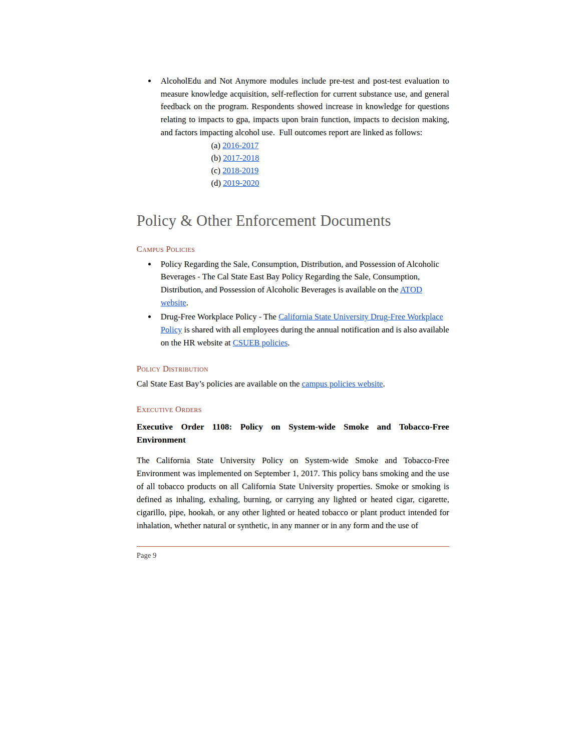AlcoholEdu and Not Anymore modules include pre-test and post-test evaluation to measure knowledge acquisition, self-reflection for current substance use, and general feedback on the program. Respondents showed increase in knowledge for questions relating to impacts to gpa, impacts upon brain function, impacts to decision making, and factors impacting alcohol use. Full outcomes report are linked as follows:
(a) 2016-2017
(b) 2017-2018
(c) 2018-2019
(d) 2019-2020
Policy & Other Enforcement Documents
Campus Policies
Policy Regarding the Sale, Consumption, Distribution, and Possession of Alcoholic Beverages - The Cal State East Bay Policy Regarding the Sale, Consumption, Distribution, and Possession of Alcoholic Beverages is available on the ATOD website.
Drug-Free Workplace Policy - The California State University Drug-Free Workplace Policy is shared with all employees during the annual notification and is also available on the HR website at CSUEB policies.
Policy Distribution
Cal State East Bay’s policies are available on the campus policies website.
Executive Orders
Executive Order 1108: Policy on System-wide Smoke and Tobacco-Free Environment
The California State University Policy on System-wide Smoke and Tobacco-Free Environment was implemented on September 1, 2017. This policy bans smoking and the use of all tobacco products on all California State University properties. Smoke or smoking is defined as inhaling, exhaling, burning, or carrying any lighted or heated cigar, cigarette, cigarillo, pipe, hookah, or any other lighted or heated tobacco or plant product intended for inhalation, whether natural or synthetic, in any manner or in any form and the use of
Page 9